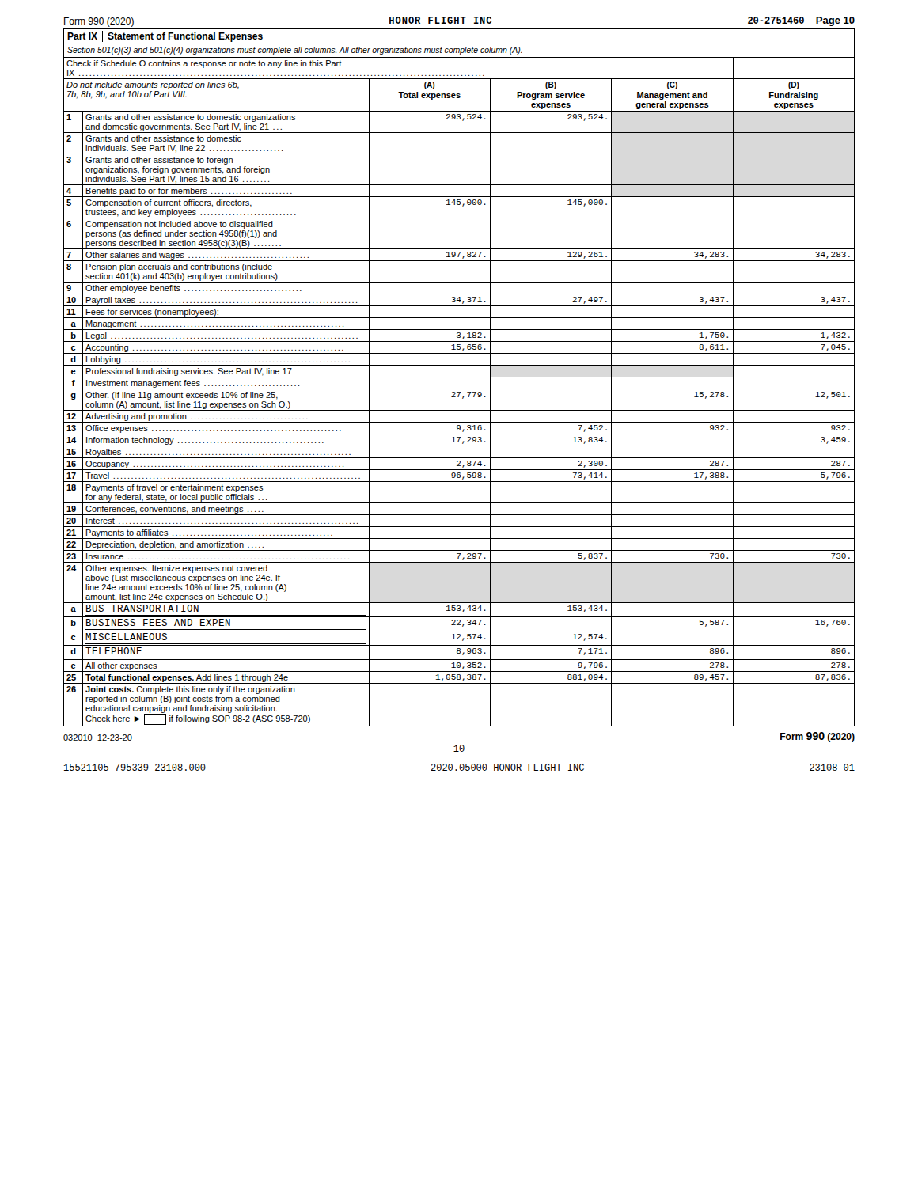Form 990 (2020)
HONOR FLIGHT INC
20-2751460 Page 10
Part IXStatement of Functional Expenses
Section 501(c)(3) and 501(c)(4) organizations must complete all columns. All other organizations must complete column (A).
| Check if Schedule O contains a response or note to any line in this Part IX ................................................................................................................. | |
| Do not include amounts reported on lines 6b, 7b, 8b, 9b, and 10b of Part VIII. | (A) Total expenses | (B) Program service expenses | (C) Management and general expenses | (D) Fundraising expenses |
| 1 | Grants and other assistance to domestic organizations and domestic governments. See Part IV, line 21 ... | 293,524. | 293,524. | | |
| 2 | Grants and other assistance to domestic individuals. See Part IV, line 22 ..................... | | | | |
| 3 | Grants and other assistance to foreign organizations, foreign governments, and foreign individuals. See Part IV, lines 15 and 16 ........ | | | | |
| 4 | Benefits paid to or for members ....................... | | | | |
| 5 | Compensation of current officers, directors, trustees, and key employees ........................... | 145,000. | 145,000. | | |
| 6 | Compensation not included above to disqualified persons (as defined under section 4958(f)(1)) and persons described in section 4958(c)(3)(B) ........ | | | | |
| 7 | Other salaries and wages .................................. | 197,827. | 129,261. | 34,283. | 34,283. |
| 8 | Pension plan accruals and contributions (include section 401(k) and 403(b) employer contributions) | | | | |
| 9 | Other employee benefits ................................. | | | | |
| 10 | Payroll taxes ............................................................. | 34,371. | 27,497. | 3,437. | 3,437. |
| 11 | Fees for services (nonemployees): | | | | |
| a | Management ......................................................... | | | | |
| b | Legal ..................................................................... | 3,182. | | 1,750. | 1,432. |
| c | Accounting ........................................................... | 15,656. | | 8,611. | 7,045. |
| d | Lobbying ............................................................... | | | | |
| e | Professional fundraising services. See Part IV, line 17 | | | | |
| f | Investment management fees ........................... | | | | |
| g | Other. (If line 11g amount exceeds 10% of line 25, column (A) amount, list line 11g expenses on Sch O.) | 27,779. | | 15,278. | 12,501. |
| 12 | Advertising and promotion ................................. | | | | |
| 13 | Office expenses ..................................................... | 9,316. | 7,452. | 932. | 932. |
| 14 | Information technology ......................................... | 17,293. | 13,834. | | 3,459. |
| 15 | Royalties ............................................................... | | | | |
| 16 | Occupancy ........................................................... | 2,874. | 2,300. | 287. | 287. |
| 17 | Travel ..................................................................... | 96,598. | 73,414. | 17,388. | 5,796. |
| 18 | Payments of travel or entertainment expenses for any federal, state, or local public officials ... | | | | |
| 19 | Conferences, conventions, and meetings ..... | | | | |
| 20 | Interest ................................................................... | | | | |
| 21 | Payments to affiliates ............................................. | | | | |
| 22 | Depreciation, depletion, and amortization ..... | | | | |
| 23 | Insurance .............................................................. | 7,297. | 5,837. | 730. | 730. |
| 24 | Other expenses. Itemize expenses not covered above (List miscellaneous expenses on line 24e. If line 24e amount exceeds 10% of line 25, column (A) amount, list line 24e expenses on Schedule O.) | | | | |
| a | BUS TRANSPORTATION | 153,434. | 153,434. | | |
| b | BUSINESS FEES AND EXPEN | 22,347. | | 5,587. | 16,760. |
| c | MISCELLANEOUS | 12,574. | 12,574. | | |
| d | TELEPHONE | 8,963. | 7,171. | 896. | 896. |
| e | All other expenses | 10,352. | 9,796. | 278. | 278. |
| 25 | Total functional expenses. Add lines 1 through 24e | 1,058,387. | 881,094. | 89,457. | 87,836. |
| 26 | Joint costs. Complete this line only if the organization reported in column (B) joint costs from a combined educational campaign and fundraising solicitation. Check here ► if following SOP 98-2 (ASC 958-720) | | | | |
032010 12-23-20
Form 990 (2020)
10
15521105 795339 23108.000
2020.05000 HONOR FLIGHT INC
23108_01